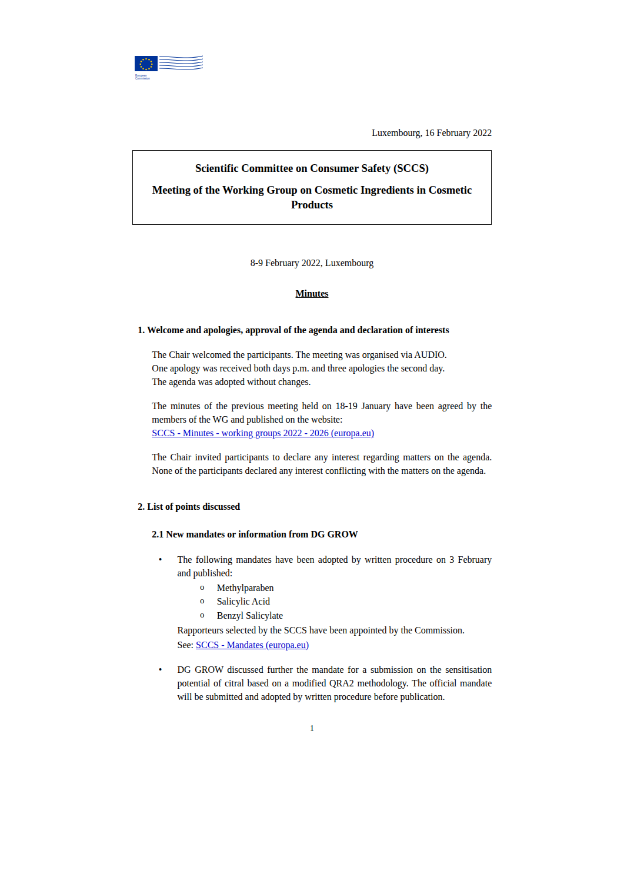Luxembourg, 16 February 2022
Scientific Committee on Consumer Safety (SCCS)
Meeting of the Working Group on Cosmetic Ingredients in Cosmetic Products
8-9 February 2022, Luxembourg
Minutes
1. Welcome and apologies, approval of the agenda and declaration of interests
The Chair welcomed the participants. The meeting was organised via AUDIO.
One apology was received both days p.m. and three apologies the second day.
The agenda was adopted without changes.
The minutes of the previous meeting held on 18-19 January have been agreed by the members of the WG and published on the website:
SCCS - Minutes - working groups 2022 - 2026 (europa.eu)
The Chair invited participants to declare any interest regarding matters on the agenda. None of the participants declared any interest conflicting with the matters on the agenda.
2. List of points discussed
2.1 New mandates or information from DG GROW
The following mandates have been adopted by written procedure on 3 February and published:
Methylparaben
Salicylic Acid
Benzyl Salicylate
Rapporteurs selected by the SCCS have been appointed by the Commission.
See: SCCS - Mandates (europa.eu)
DG GROW discussed further the mandate for a submission on the sensitisation potential of citral based on a modified QRA2 methodology. The official mandate will be submitted and adopted by written procedure before publication.
1